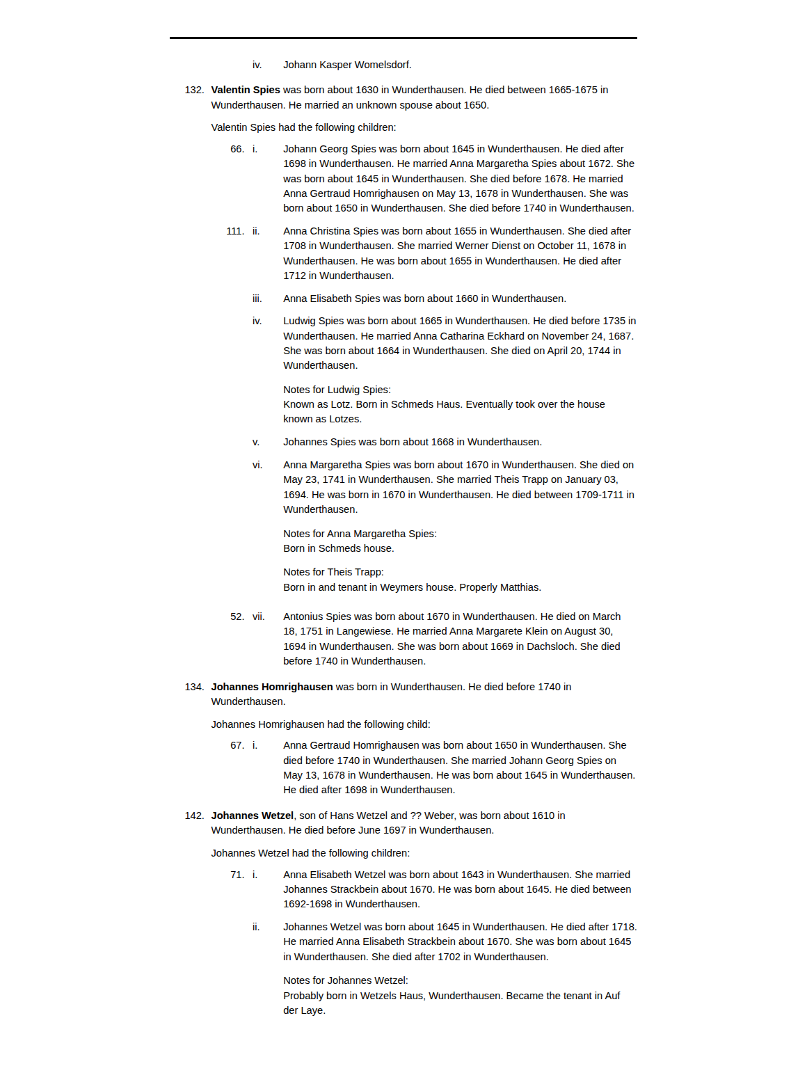iv.
Johann Kasper Womelsdorf.
132.
Valentin Spies was born about 1630 in Wunderthausen. He died between 1665-1675 in Wunderthausen. He married an unknown spouse about 1650.
Valentin Spies had the following children:
66.
i.
Johann Georg Spies was born about 1645 in Wunderthausen. He died after 1698 in Wunderthausen. He married Anna Margaretha Spies about 1672. She was born about 1645 in Wunderthausen. She died before 1678. He married Anna Gertraud Homrighausen on May 13, 1678 in Wunderthausen. She was born about 1650 in Wunderthausen. She died before 1740 in Wunderthausen.
111.
ii.
Anna Christina Spies was born about 1655 in Wunderthausen. She died after 1708 in Wunderthausen. She married Werner Dienst on October 11, 1678 in Wunderthausen. He was born about 1655 in Wunderthausen. He died after 1712 in Wunderthausen.
iii.
Anna Elisabeth Spies was born about 1660 in Wunderthausen.
iv.
Ludwig Spies was born about 1665 in Wunderthausen. He died before 1735 in Wunderthausen. He married Anna Catharina Eckhard on November 24, 1687. She was born about 1664 in Wunderthausen. She died on April 20, 1744 in Wunderthausen.
Notes for Ludwig Spies:
Known as Lotz. Born in Schmeds Haus. Eventually took over the house known as Lotzes.
v.
Johannes Spies was born about 1668 in Wunderthausen.
vi.
Anna Margaretha Spies was born about 1670 in Wunderthausen. She died on May 23, 1741 in Wunderthausen. She married Theis Trapp on January 03, 1694. He was born in 1670 in Wunderthausen. He died between 1709-1711 in Wunderthausen.
Notes for Anna Margaretha Spies:
Born in Schmeds house.
Notes for Theis Trapp:
Born in and tenant in Weymers house. Properly Matthias.
52.
vii.
Antonius Spies was born about 1670 in Wunderthausen. He died on March 18, 1751 in Langewiese. He married Anna Margarete Klein on August 30, 1694 in Wunderthausen. She was born about 1669 in Dachsloch. She died before 1740 in Wunderthausen.
134.
Johannes Homrighausen was born in Wunderthausen. He died before 1740 in Wunderthausen.
Johannes Homrighausen had the following child:
67.
i.
Anna Gertraud Homrighausen was born about 1650 in Wunderthausen. She died before 1740 in Wunderthausen. She married Johann Georg Spies on May 13, 1678 in Wunderthausen. He was born about 1645 in Wunderthausen. He died after 1698 in Wunderthausen.
142.
Johannes Wetzel, son of Hans Wetzel and ?? Weber, was born about 1610 in Wunderthausen. He died before June 1697 in Wunderthausen.
Johannes Wetzel had the following children:
71.
i.
Anna Elisabeth Wetzel was born about 1643 in Wunderthausen. She married Johannes Strackbein about 1670. He was born about 1645. He died between 1692-1698 in Wunderthausen.
ii.
Johannes Wetzel was born about 1645 in Wunderthausen. He died after 1718. He married Anna Elisabeth Strackbein about 1670. She was born about 1645 in Wunderthausen. She died after 1702 in Wunderthausen.
Notes for Johannes Wetzel:
Probably born in Wetzels Haus, Wunderthausen. Became the tenant in Auf der Laye.